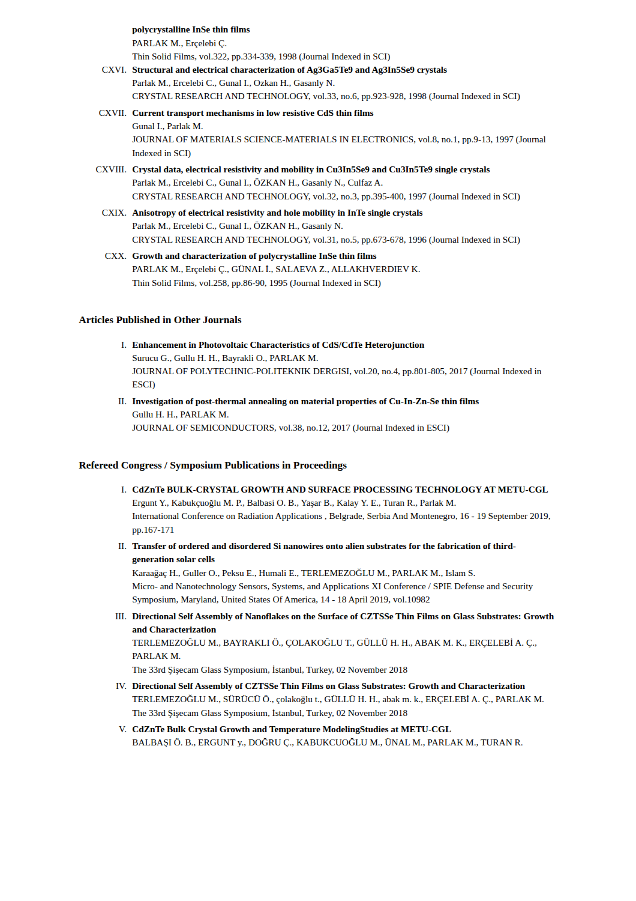polycrystalline InSe thin films
PARLAK M., Erçelebi Ç.
Thin Solid Films, vol.322, pp.334-339, 1998 (Journal Indexed in SCI)
CXVI.
Structural and electrical characterization of Ag3Ga5Te9 and Ag3In5Se9 crystals
Parlak M., Ercelebi C., Gunal I., Ozkan H., Gasanly N.
CRYSTAL RESEARCH AND TECHNOLOGY, vol.33, no.6, pp.923-928, 1998 (Journal Indexed in SCI)
CXVII.
Current transport mechanisms in low resistive CdS thin films
Gunal I., Parlak M.
JOURNAL OF MATERIALS SCIENCE-MATERIALS IN ELECTRONICS, vol.8, no.1, pp.9-13, 1997 (Journal Indexed in SCI)
CXVIII.
Crystal data, electrical resistivity and mobility in Cu3In5Se9 and Cu3In5Te9 single crystals
Parlak M., Ercelebi C., Gunal I., ÖZKAN H., Gasanly N., Culfaz A.
CRYSTAL RESEARCH AND TECHNOLOGY, vol.32, no.3, pp.395-400, 1997 (Journal Indexed in SCI)
CXIX.
Anisotropy of electrical resistivity and hole mobility in InTe single crystals
Parlak M., Ercelebi C., Gunal I., ÖZKAN H., Gasanly N.
CRYSTAL RESEARCH AND TECHNOLOGY, vol.31, no.5, pp.673-678, 1996 (Journal Indexed in SCI)
CXX.
Growth and characterization of polycrystalline InSe thin films
PARLAK M., Erçelebi Ç., GÜNAL İ., SALAEVA Z., ALLAKHVERDIEV K.
Thin Solid Films, vol.258, pp.86-90, 1995 (Journal Indexed in SCI)
Articles Published in Other Journals
I.
Enhancement in Photovoltaic Characteristics of CdS/CdTe Heterojunction
Surucu G., Gullu H. H., Bayrakli O., PARLAK M.
JOURNAL OF POLYTECHNIC-POLITEKNIK DERGISI, vol.20, no.4, pp.801-805, 2017 (Journal Indexed in ESCI)
II.
Investigation of post-thermal annealing on material properties of Cu-In-Zn-Se thin films
Gullu H. H., PARLAK M.
JOURNAL OF SEMICONDUCTORS, vol.38, no.12, 2017 (Journal Indexed in ESCI)
Refereed Congress / Symposium Publications in Proceedings
I.
CdZnTe BULK-CRYSTAL GROWTH AND SURFACE PROCESSING TECHNOLOGY AT METU-CGL
Ergunt Y., Kabukçuoğlu M. P., Balbasi O. B., Yaşar B., Kalay Y. E., Turan R., Parlak M.
International Conference on Radiation Applications , Belgrade, Serbia And Montenegro, 16 - 19 September 2019, pp.167-171
II.
Transfer of ordered and disordered Si nanowires onto alien substrates for the fabrication of third-generation solar cells
Karaağaç H., Guller O., Peksu E., Humali E., TERLEMEZOĞLU M., PARLAK M., Islam S.
Micro- and Nanotechnology Sensors, Systems, and Applications XI Conference / SPIE Defense and Security Symposium, Maryland, United States Of America, 14 - 18 April 2019, vol.10982
III.
Directional Self Assembly of Nanoflakes on the Surface of CZTSSe Thin Films on Glass Substrates: Growth and Characterization
TERLEMEZOĞLU M., BAYRAKLI Ö., ÇOLAKOĞLU T., GÜLLÜ H. H., ABAK M. K., ERÇELEBİ A. Ç., PARLAK M.
The 33rd Şişecam Glass Symposium, İstanbul, Turkey, 02 November 2018
IV.
Directional Self Assembly of CZTSSe Thin Films on Glass Substrates: Growth and Characterization
TERLEMEZOĞLU M., SÜRÜCÜ Ö., çolakoğlu t., GÜLLÜ H. H., abak m. k., ERÇELEBİ A. Ç., PARLAK M.
The 33rd Şişecam Glass Symposium, İstanbul, Turkey, 02 November 2018
V.
CdZnTe Bulk Crystal Growth and Temperature ModelingStudies at METU-CGL
BALBAŞI Ö. B., ERGUNT y., DOĞRU Ç., KABUKCUOĞLU M., ÜNAL M., PARLAK M., TURAN R.